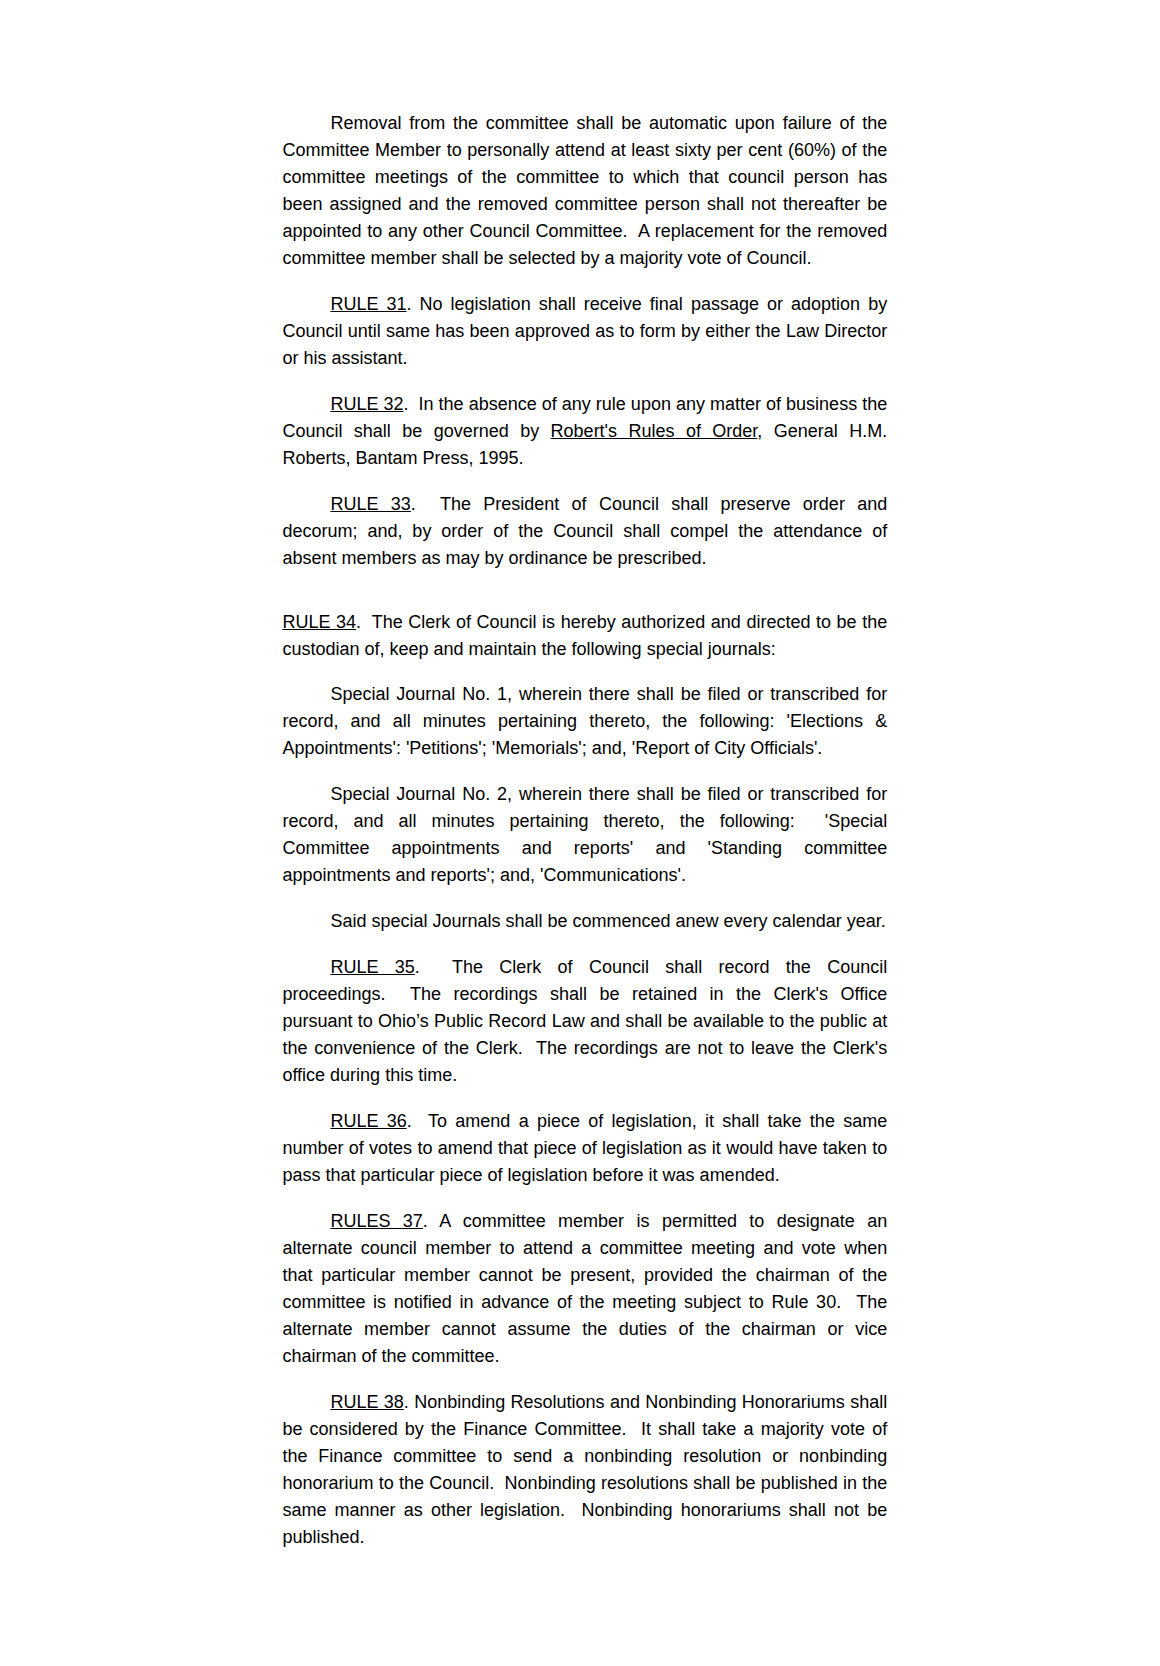Removal from the committee shall be automatic upon failure of the Committee Member to personally attend at least sixty per cent (60%) of the committee meetings of the committee to which that council person has been assigned and the removed committee person shall not thereafter be appointed to any other Council Committee. A replacement for the removed committee member shall be selected by a majority vote of Council.
RULE 31. No legislation shall receive final passage or adoption by Council until same has been approved as to form by either the Law Director or his assistant.
RULE 32. In the absence of any rule upon any matter of business the Council shall be governed by Robert's Rules of Order, General H.M. Roberts, Bantam Press, 1995.
RULE 33. The President of Council shall preserve order and decorum; and, by order of the Council shall compel the attendance of absent members as may by ordinance be prescribed.
RULE 34. The Clerk of Council is hereby authorized and directed to be the custodian of, keep and maintain the following special journals:
Special Journal No. 1, wherein there shall be filed or transcribed for record, and all minutes pertaining thereto, the following: 'Elections & Appointments': 'Petitions'; 'Memorials'; and, 'Report of City Officials'.
Special Journal No. 2, wherein there shall be filed or transcribed for record, and all minutes pertaining thereto, the following: 'Special Committee appointments and reports' and 'Standing committee appointments and reports'; and, 'Communications'.
Said special Journals shall be commenced anew every calendar year.
RULE 35. The Clerk of Council shall record the Council proceedings. The recordings shall be retained in the Clerk's Office pursuant to Ohio’s Public Record Law and shall be available to the public at the convenience of the Clerk. The recordings are not to leave the Clerk's office during this time.
RULE 36. To amend a piece of legislation, it shall take the same number of votes to amend that piece of legislation as it would have taken to pass that particular piece of legislation before it was amended.
RULES 37. A committee member is permitted to designate an alternate council member to attend a committee meeting and vote when that particular member cannot be present, provided the chairman of the committee is notified in advance of the meeting subject to Rule 30. The alternate member cannot assume the duties of the chairman or vice chairman of the committee.
RULE 38. Nonbinding Resolutions and Nonbinding Honorariums shall be considered by the Finance Committee. It shall take a majority vote of the Finance committee to send a nonbinding resolution or nonbinding honorarium to the Council. Nonbinding resolutions shall be published in the same manner as other legislation. Nonbinding honorariums shall not be published.